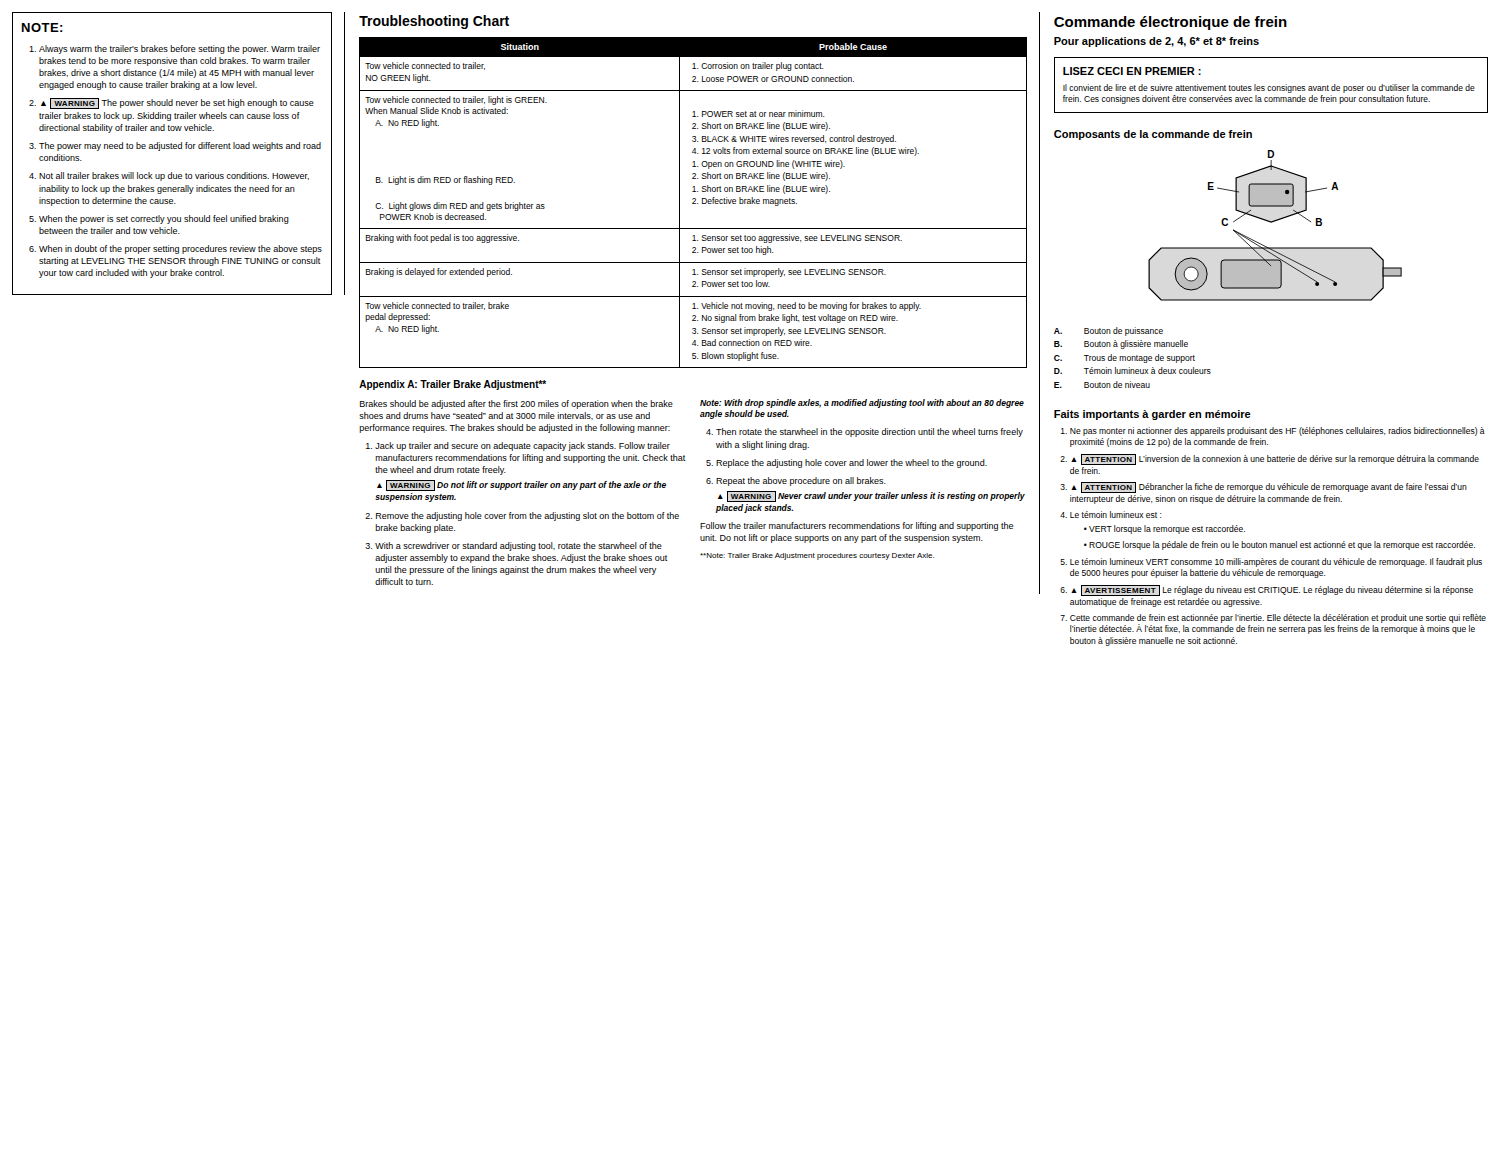NOTE:
Always warm the trailer's brakes before setting the power. Warm trailer brakes tend to be more responsive than cold brakes. To warm trailer brakes, drive a short distance (1/4 mile) at 45 MPH with manual lever engaged enough to cause trailer braking at a low level.
▲ WARNING The power should never be set high enough to cause trailer brakes to lock up. Skidding trailer wheels can cause loss of directional stability of trailer and tow vehicle.
The power may need to be adjusted for different load weights and road conditions.
Not all trailer brakes will lock up due to various conditions. However, inability to lock up the brakes generally indicates the need for an inspection to determine the cause.
When the power is set correctly you should feel unified braking between the trailer and tow vehicle.
When in doubt of the proper setting procedures review the above steps starting at LEVELING THE SENSOR through FINE TUNING or consult your tow card included with your brake control.
Troubleshooting Chart
| Situation | Probable Cause |
| --- | --- |
| Tow vehicle connected to trailer, NO GREEN light. | Corrosion on trailer plug contact. Loose POWER or GROUND connection. |
| Tow vehicle connected to trailer, light is GREEN. When Manual Slide Knob is activated: A. No RED light. B. Light is dim RED or flashing RED. C. Light glows dim RED and gets brighter as POWER Knob is decreased. | POWER set at or near minimum. Short on BRAKE line (BLUE wire). BLACK & WHITE wires reversed, control destroyed. 12 volts from external source on BRAKE line (BLUE wire). Open on GROUND line (WHITE wire). Short on BRAKE line (BLUE wire). Short on BRAKE line (BLUE wire). Defective brake magnets. |
| Braking with foot pedal is too aggressive. | Sensor set too aggressive, see LEVELING SENSOR. Power set too high. |
| Braking is delayed for extended period. | Sensor set improperly, see LEVELING SENSOR. Power set too low. |
| Tow vehicle connected to trailer, brake pedal depressed: A. No RED light. | Vehicle not moving, need to be moving for brakes to apply. No signal from brake light, test voltage on RED wire. Sensor set improperly, see LEVELING SENSOR. Bad connection on RED wire. Blown stoplight fuse. |
Appendix A: Trailer Brake Adjustment**
Brakes should be adjusted after the first 200 miles of operation when the brake shoes and drums have “seated” and at 3000 mile intervals, or as use and performance requires. The brakes should be adjusted in the following manner:
Jack up trailer and secure on adequate capacity jack stands. Follow trailer manufacturers recommendations for lifting and supporting the unit. Check that the wheel and drum rotate freely.
▲ WARNING Do not lift or support trailer on any part of the axle or the suspension system.
Remove the adjusting hole cover from the adjusting slot on the bottom of the brake backing plate.
With a screwdriver or standard adjusting tool, rotate the starwheel of the adjuster assembly to expand the brake shoes. Adjust the brake shoes out until the pressure of the linings against the drum makes the wheel very difficult to turn.
Note: With drop spindle axles, a modified adjusting tool with about an 80 degree angle should be used.
Then rotate the starwheel in the opposite direction until the wheel turns freely with a slight lining drag.
Replace the adjusting hole cover and lower the wheel to the ground.
Repeat the above procedure on all brakes.
▲ WARNING Never crawl under your trailer unless it is resting on properly placed jack stands.
Follow the trailer manufacturers recommendations for lifting and supporting the unit. Do not lift or place supports on any part of the suspension system.
**Note: Trailer Brake Adjustment procedures courtesy Dexter Axle.
Commande électronique de frein
Pour applications de 2, 4, 6* et 8* freins
LISEZ CECI EN PREMIER :
Il convient de lire et de suivre attentivement toutes les consignes avant de poser ou d’utiliser la commande de frein. Ces consignes doivent être conservées avec la commande de frein pour consultation future.
Composants de la commande de frein
D E A C B
A.
Bouton de puissance
B.
Bouton à glissière manuelle
C.
Trous de montage de support
D.
Témoin lumineux à deux couleurs
E.
Bouton de niveau
Faits importants à garder en mémoire
Ne pas monter ni actionner des appareils produisant des HF (téléphones cellulaires, radios bidirectionnelles) à proximité (moins de 12 po) de la commande de frein.
▲ ATTENTION L’inversion de la connexion à une batterie de dérive sur la remorque détruira la commande de frein.
▲ ATTENTION Débrancher la fiche de remorque du véhicule de remorquage avant de faire l’essai d’un interrupteur de dérive, sinon on risque de détruire la commande de frein.
Le témoin lumineux est :
VERT lorsque la remorque est raccordée.
ROUGE lorsque la pédale de frein ou le bouton manuel est actionné et que la remorque est raccordée.
Le témoin lumineux VERT consomme 10 milli-ampères de courant du véhicule de remorquage. Il faudrait plus de 5000 heures pour épuiser la batterie du véhicule de remorquage.
▲ AVERTISSEMENT Le réglage du niveau est CRITIQUE. Le réglage du niveau détermine si la réponse automatique de freinage est retardée ou agressive.
Cette commande de frein est actionnée par l’inertie. Elle détecte la décélération et produit une sortie qui reflète l’inertie détectée. À l’état fixe, la commande de frein ne serrera pas les freins de la remorque à moins que le bouton à glissière manuelle ne soit actionné.